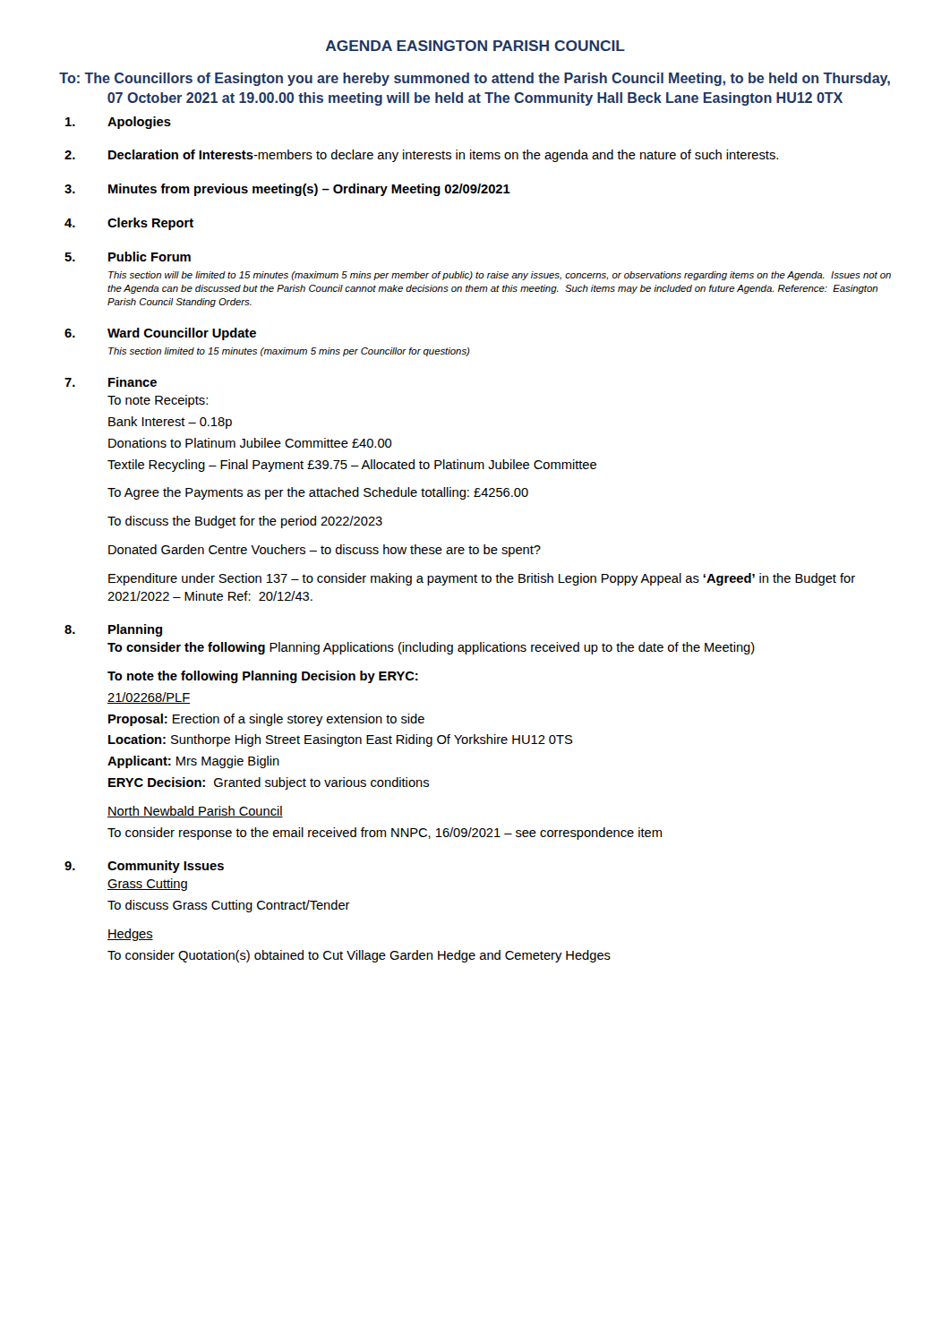AGENDA EASINGTON PARISH COUNCIL
To: The Councillors of Easington you are hereby summoned to attend the Parish Council Meeting, to be held on Thursday, 07 October 2021 at 19.00.00 this meeting will be held at The Community Hall Beck Lane Easington HU12 0TX
Apologies
Declaration of Interests-members to declare any interests in items on the agenda and the nature of such interests.
Minutes from previous meeting(s) – Ordinary Meeting 02/09/2021
Clerks Report
Public Forum
This section will be limited to 15 minutes (maximum 5 mins per member of public) to raise any issues, concerns, or observations regarding items on the Agenda. Issues not on the Agenda can be discussed but the Parish Council cannot make decisions on them at this meeting. Such items may be included on future Agenda. Reference: Easington Parish Council Standing Orders.
Ward Councillor Update
This section limited to 15 minutes (maximum 5 mins per Councillor for questions)
Finance
To note Receipts:
Bank Interest – 0.18p
Donations to Platinum Jubilee Committee £40.00
Textile Recycling – Final Payment £39.75 – Allocated to Platinum Jubilee Committee
To Agree the Payments as per the attached Schedule totalling: £4256.00
To discuss the Budget for the period 2022/2023
Donated Garden Centre Vouchers – to discuss how these are to be spent?
Expenditure under Section 137 – to consider making a payment to the British Legion Poppy Appeal as ‘Agreed’ in the Budget for 2021/2022 – Minute Ref: 20/12/43.
Planning
To consider the following Planning Applications (including applications received up to the date of the Meeting)
To note the following Planning Decision by ERYC:
21/02268/PLF
Proposal: Erection of a single storey extension to side
Location: Sunthorpe High Street Easington East Riding Of Yorkshire HU12 0TS
Applicant: Mrs Maggie Biglin
ERYC Decision: Granted subject to various conditions
North Newbald Parish Council
To consider response to the email received from NNPC, 16/09/2021 – see correspondence item
Community Issues
Grass Cutting
To discuss Grass Cutting Contract/Tender
Hedges
To consider Quotation(s) obtained to Cut Village Garden Hedge and Cemetery Hedges